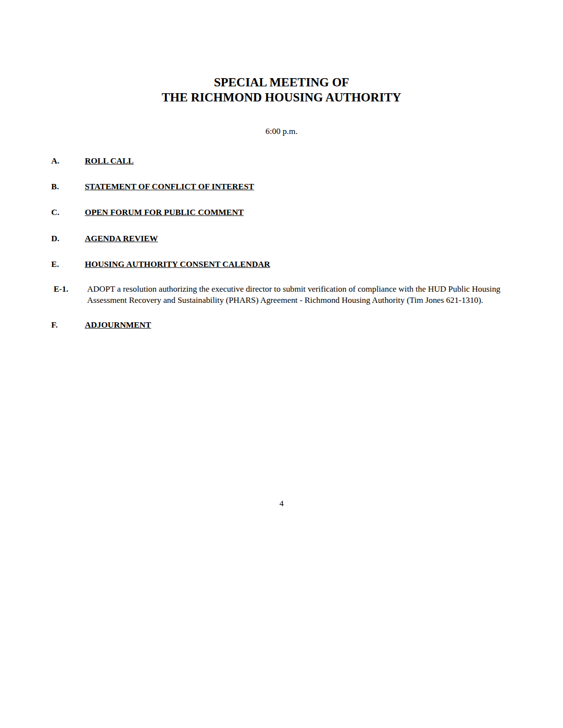SPECIAL MEETING OF
THE RICHMOND HOUSING AUTHORITY
6:00 p.m.
A. ROLL CALL
B. STATEMENT OF CONFLICT OF INTEREST
C. OPEN FORUM FOR PUBLIC COMMENT
D. AGENDA REVIEW
E. HOUSING AUTHORITY CONSENT CALENDAR
E-1. ADOPT a resolution authorizing the executive director to submit verification of compliance with the HUD Public Housing Assessment Recovery and Sustainability (PHARS) Agreement - Richmond Housing Authority (Tim Jones 621-1310).
F. ADJOURNMENT
4